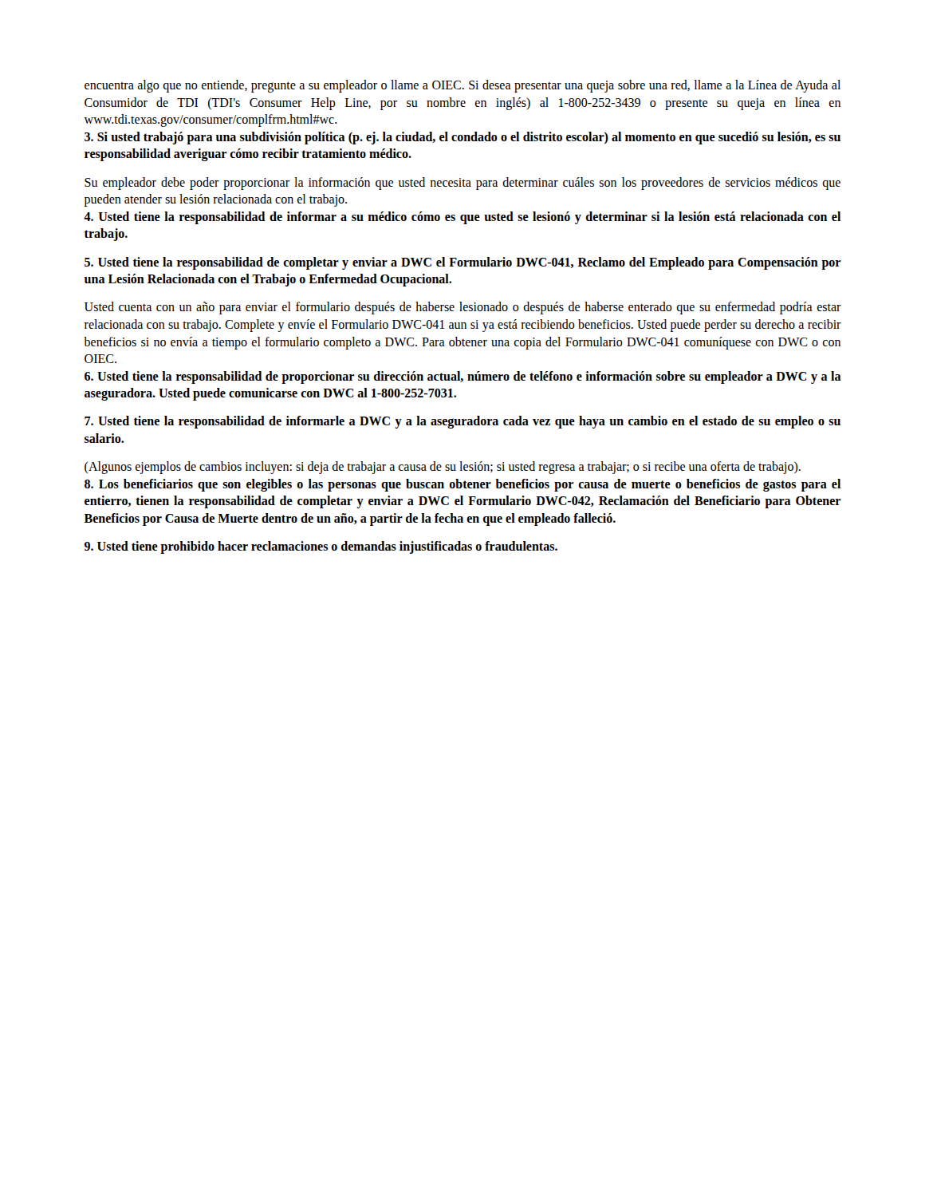encuentra algo que no entiende, pregunte a su empleador o llame a OIEC. Si desea presentar una queja sobre una red, llame a la Línea de Ayuda al Consumidor de TDI (TDI's Consumer Help Line, por su nombre en inglés) al 1-800-252-3439 o presente su queja en línea en www.tdi.texas.gov/consumer/complfrm.html#wc.
3. Si usted trabajó para una subdivisión política (p. ej. la ciudad, el condado o el distrito escolar) al momento en que sucedió su lesión, es su responsabilidad averiguar cómo recibir tratamiento médico.
Su empleador debe poder proporcionar la información que usted necesita para determinar cuáles son los proveedores de servicios médicos que pueden atender su lesión relacionada con el trabajo.
4. Usted tiene la responsabilidad de informar a su médico cómo es que usted se lesionó y determinar si la lesión está relacionada con el trabajo.
5. Usted tiene la responsabilidad de completar y enviar a DWC el Formulario DWC-041, Reclamo del Empleado para Compensación por una Lesión Relacionada con el Trabajo o Enfermedad Ocupacional.
Usted cuenta con un año para enviar el formulario después de haberse lesionado o después de haberse enterado que su enfermedad podría estar relacionada con su trabajo. Complete y envíe el Formulario DWC-041 aun si ya está recibiendo beneficios. Usted puede perder su derecho a recibir beneficios si no envía a tiempo el formulario completo a DWC. Para obtener una copia del Formulario DWC-041 comuníquese con DWC o con OIEC.
6. Usted tiene la responsabilidad de proporcionar su dirección actual, número de teléfono e información sobre su empleador a DWC y a la aseguradora. Usted puede comunicarse con DWC al 1-800-252-7031.
7. Usted tiene la responsabilidad de informarle a DWC y a la aseguradora cada vez que haya un cambio en el estado de su empleo o su salario.
(Algunos ejemplos de cambios incluyen: si deja de trabajar a causa de su lesión; si usted regresa a trabajar; o si recibe una oferta de trabajo).
8. Los beneficiarios que son elegibles o las personas que buscan obtener beneficios por causa de muerte o beneficios de gastos para el entierro, tienen la responsabilidad de completar y enviar a DWC el Formulario DWC-042, Reclamación del Beneficiario para Obtener Beneficios por Causa de Muerte dentro de un año, a partir de la fecha en que el empleado falleció.
9. Usted tiene prohibido hacer reclamaciones o demandas injustificadas o fraudulentas.